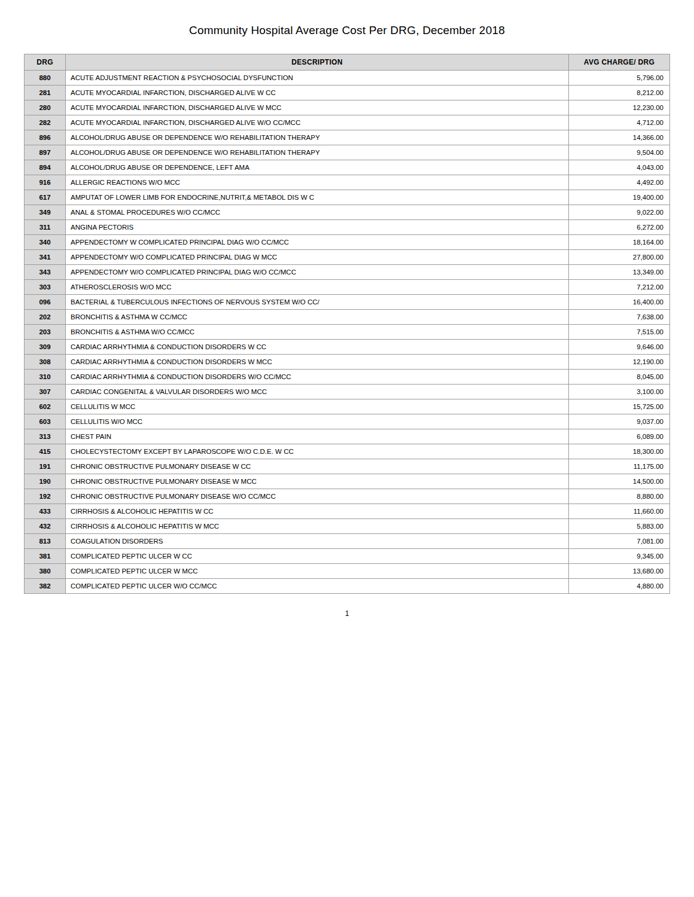Community Hospital Average Cost Per DRG, December 2018
| DRG | DESCRIPTION | AVG CHARGE/ DRG |
| --- | --- | --- |
| 880 | ACUTE ADJUSTMENT REACTION & PSYCHOSOCIAL DYSFUNCTION | 5,796.00 |
| 281 | ACUTE MYOCARDIAL INFARCTION, DISCHARGED ALIVE W CC | 8,212.00 |
| 280 | ACUTE MYOCARDIAL INFARCTION, DISCHARGED ALIVE W MCC | 12,230.00 |
| 282 | ACUTE MYOCARDIAL INFARCTION, DISCHARGED ALIVE W/O CC/MCC | 4,712.00 |
| 896 | ALCOHOL/DRUG ABUSE OR DEPENDENCE W/O REHABILITATION THERAPY | 14,366.00 |
| 897 | ALCOHOL/DRUG ABUSE OR DEPENDENCE W/O REHABILITATION THERAPY | 9,504.00 |
| 894 | ALCOHOL/DRUG ABUSE OR DEPENDENCE, LEFT AMA | 4,043.00 |
| 916 | ALLERGIC REACTIONS W/O MCC | 4,492.00 |
| 617 | AMPUTAT OF LOWER LIMB FOR ENDOCRINE,NUTRIT,& METABOL DIS W C | 19,400.00 |
| 349 | ANAL & STOMAL PROCEDURES W/O CC/MCC | 9,022.00 |
| 311 | ANGINA PECTORIS | 6,272.00 |
| 340 | APPENDECTOMY W COMPLICATED PRINCIPAL DIAG W/O CC/MCC | 18,164.00 |
| 341 | APPENDECTOMY W/O COMPLICATED PRINCIPAL DIAG W MCC | 27,800.00 |
| 343 | APPENDECTOMY W/O COMPLICATED PRINCIPAL DIAG W/O CC/MCC | 13,349.00 |
| 303 | ATHEROSCLEROSIS W/O MCC | 7,212.00 |
| 096 | BACTERIAL & TUBERCULOUS INFECTIONS OF NERVOUS SYSTEM W/O CC/ | 16,400.00 |
| 202 | BRONCHITIS & ASTHMA W CC/MCC | 7,638.00 |
| 203 | BRONCHITIS & ASTHMA W/O CC/MCC | 7,515.00 |
| 309 | CARDIAC ARRHYTHMIA & CONDUCTION DISORDERS W CC | 9,646.00 |
| 308 | CARDIAC ARRHYTHMIA & CONDUCTION DISORDERS W MCC | 12,190.00 |
| 310 | CARDIAC ARRHYTHMIA & CONDUCTION DISORDERS W/O CC/MCC | 8,045.00 |
| 307 | CARDIAC CONGENITAL & VALVULAR DISORDERS W/O MCC | 3,100.00 |
| 602 | CELLULITIS W MCC | 15,725.00 |
| 603 | CELLULITIS W/O MCC | 9,037.00 |
| 313 | CHEST PAIN | 6,089.00 |
| 415 | CHOLECYSTECTOMY EXCEPT BY LAPAROSCOPE W/O C.D.E. W CC | 18,300.00 |
| 191 | CHRONIC OBSTRUCTIVE PULMONARY DISEASE W CC | 11,175.00 |
| 190 | CHRONIC OBSTRUCTIVE PULMONARY DISEASE W MCC | 14,500.00 |
| 192 | CHRONIC OBSTRUCTIVE PULMONARY DISEASE W/O CC/MCC | 8,880.00 |
| 433 | CIRRHOSIS & ALCOHOLIC HEPATITIS W CC | 11,660.00 |
| 432 | CIRRHOSIS & ALCOHOLIC HEPATITIS W MCC | 5,883.00 |
| 813 | COAGULATION DISORDERS | 7,081.00 |
| 381 | COMPLICATED PEPTIC ULCER W CC | 9,345.00 |
| 380 | COMPLICATED PEPTIC ULCER W MCC | 13,680.00 |
| 382 | COMPLICATED PEPTIC ULCER W/O CC/MCC | 4,880.00 |
1